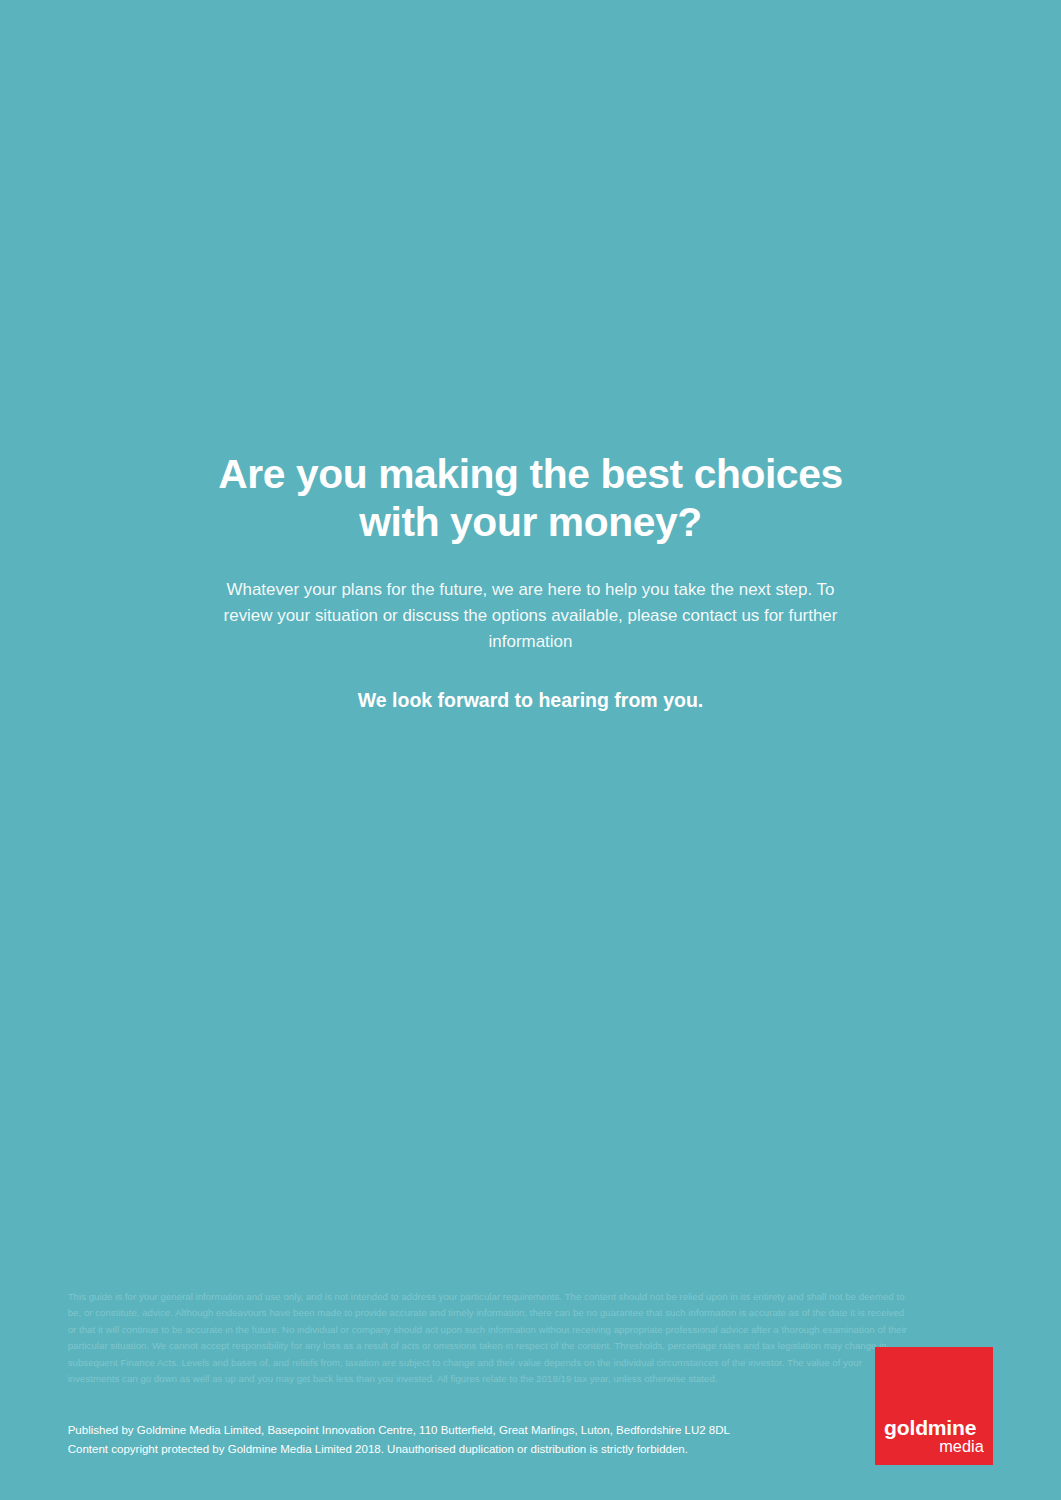Are you making the best choices with your money?
Whatever your plans for the future, we are here to help you take the next step. To review your situation or discuss the options available, please contact us for further information
We look forward to hearing from you.
This guide is for your general information and use only, and is not intended to address your particular requirements. The content should not be relied upon in its entirety and shall not be deemed to be, or constitute, advice. Although endeavours have been made to provide accurate and timely information, there can be no guarantee that such information is accurate as of the date it is received or that it will continue to be accurate in the future. No individual or company should act upon such information without receiving appropriate professional advice after a thorough examination of their particular situation. We cannot accept responsibility for any loss as a result of acts or omissions taken in respect of the content. Thresholds, percentage rates and tax legislation may change in subsequent Finance Acts. Levels and bases of, and reliefs from, taxation are subject to change and their value depends on the individual circumstances of the investor. The value of your investments can go down as well as up and you may get back less than you invested. All figures relate to the 2018/19 tax year, unless otherwise stated.
Published by Goldmine Media Limited, Basepoint Innovation Centre, 110 Butterfield, Great Marlings, Luton, Bedfordshire LU2 8DL
Content copyright protected by Goldmine Media Limited 2018. Unauthorised duplication or distribution is strictly forbidden.
goldmine media